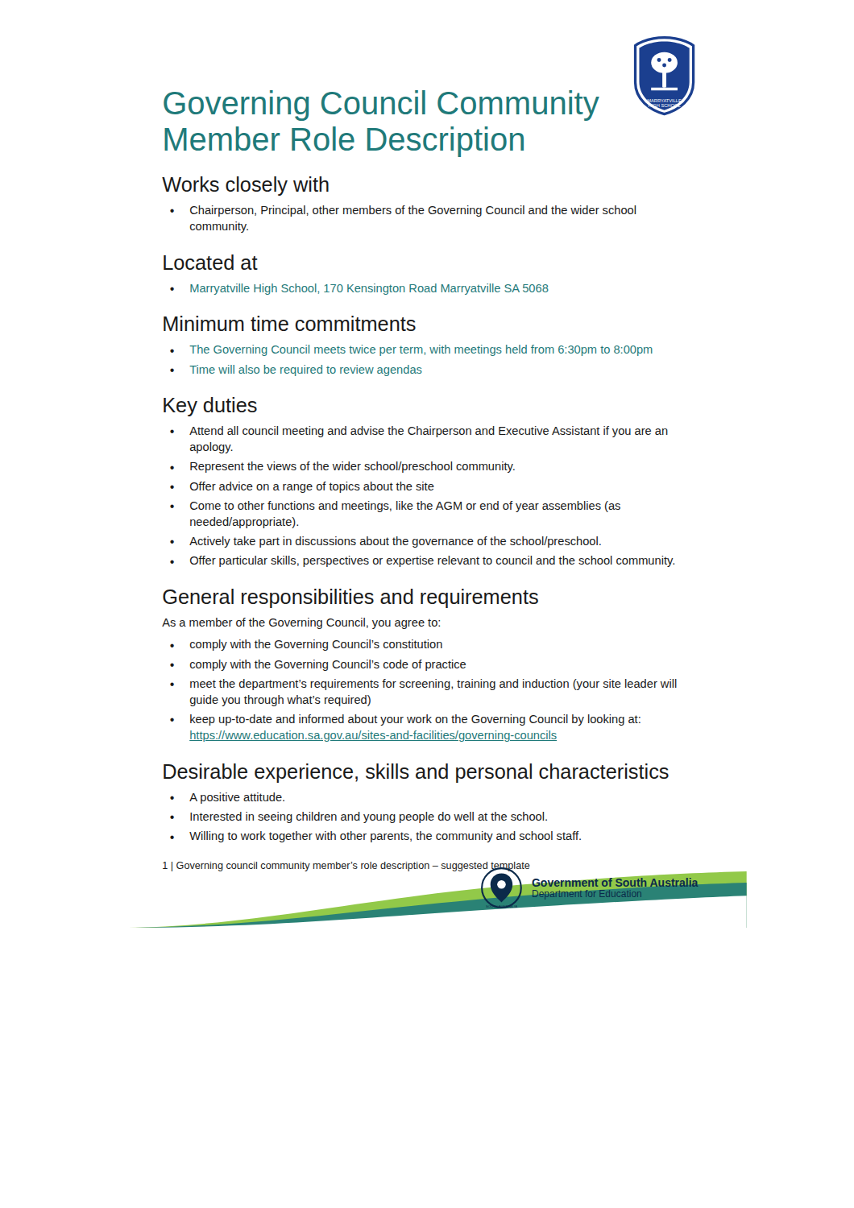MARRYATVILLE HIGH SCHOOL
Governing Council Community Member Role Description
Works closely with
Chairperson, Principal, other members of the Governing Council and the wider school community.
Located at
Marryatville High School, 170 Kensington Road Marryatville SA 5068
Minimum time commitments
The Governing Council meets twice per term, with meetings held from 6:30pm to 8:00pm
Time will also be required to review agendas
Key duties
Attend all council meeting and advise the Chairperson and Executive Assistant if you are an apology.
Represent the views of the wider school/preschool community.
Offer advice on a range of topics about the site
Come to other functions and meetings, like the AGM or end of year assemblies (as needed/appropriate).
Actively take part in discussions about the governance of the school/preschool.
Offer particular skills, perspectives or expertise relevant to council and the school community.
General responsibilities and requirements
As a member of the Governing Council, you agree to:
comply with the Governing Council’s constitution
comply with the Governing Council’s code of practice
meet the department’s requirements for screening, training and induction (your site leader will guide you through what’s required)
keep up-to-date and informed about your work on the Governing Council by looking at:
https://www.education.sa.gov.au/sites-and-facilities/governing-councils
Desirable experience, skills and personal characteristics
A positive attitude.
Interested in seeing children and young people do well at the school.
Willing to work together with other parents, the community and school staff.
1 | Governing council community member’s role description – suggested template
SOUTH AUSTRALIA
Government of South Australia
Department for Education